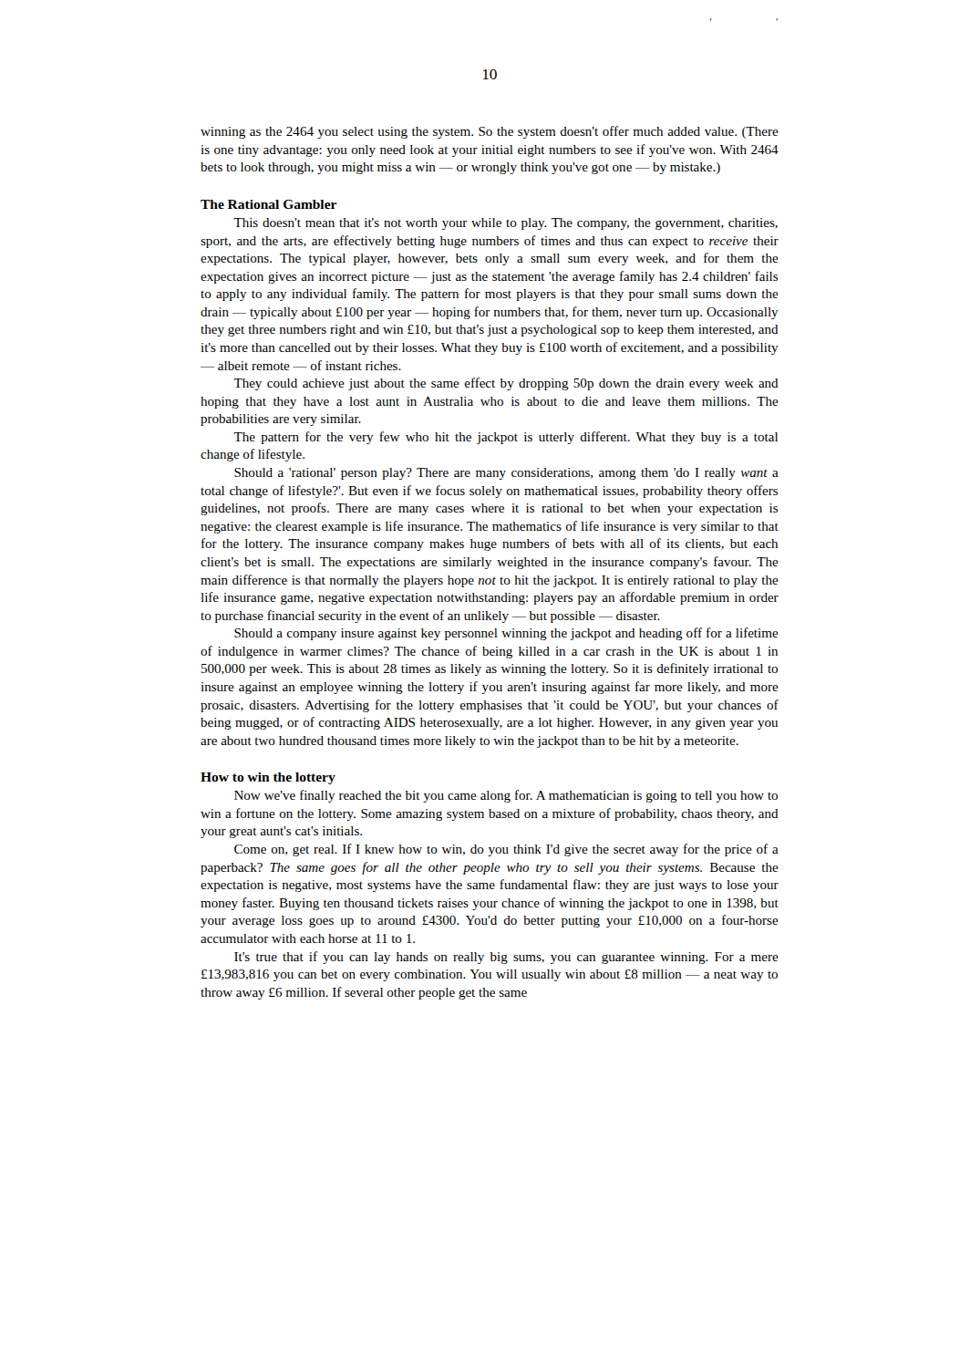′ ′
10
winning as the 2464 you select using the system. So the system doesn't offer much added value. (There is one tiny advantage: you only need look at your initial eight numbers to see if you've won. With 2464 bets to look through, you might miss a win — or wrongly think you've got one — by mistake.)
The Rational Gambler
This doesn't mean that it's not worth your while to play. The company, the government, charities, sport, and the arts, are effectively betting huge numbers of times and thus can expect to receive their expectations. The typical player, however, bets only a small sum every week, and for them the expectation gives an incorrect picture — just as the statement 'the average family has 2.4 children' fails to apply to any individual family. The pattern for most players is that they pour small sums down the drain — typically about £100 per year — hoping for numbers that, for them, never turn up. Occasionally they get three numbers right and win £10, but that's just a psychological sop to keep them interested, and it's more than cancelled out by their losses. What they buy is £100 worth of excitement, and a possibility — albeit remote — of instant riches.
They could achieve just about the same effect by dropping 50p down the drain every week and hoping that they have a lost aunt in Australia who is about to die and leave them millions. The probabilities are very similar.
The pattern for the very few who hit the jackpot is utterly different. What they buy is a total change of lifestyle.
Should a 'rational' person play? There are many considerations, among them 'do I really want a total change of lifestyle?'. But even if we focus solely on mathematical issues, probability theory offers guidelines, not proofs. There are many cases where it is rational to bet when your expectation is negative: the clearest example is life insurance. The mathematics of life insurance is very similar to that for the lottery. The insurance company makes huge numbers of bets with all of its clients, but each client's bet is small. The expectations are similarly weighted in the insurance company's favour. The main difference is that normally the players hope not to hit the jackpot. It is entirely rational to play the life insurance game, negative expectation notwithstanding: players pay an affordable premium in order to purchase financial security in the event of an unlikely — but possible — disaster.
Should a company insure against key personnel winning the jackpot and heading off for a lifetime of indulgence in warmer climes? The chance of being killed in a car crash in the UK is about 1 in 500,000 per week. This is about 28 times as likely as winning the lottery. So it is definitely irrational to insure against an employee winning the lottery if you aren't insuring against far more likely, and more prosaic, disasters. Advertising for the lottery emphasises that 'it could be YOU', but your chances of being mugged, or of contracting AIDS heterosexually, are a lot higher. However, in any given year you are about two hundred thousand times more likely to win the jackpot than to be hit by a meteorite.
How to win the lottery
Now we've finally reached the bit you came along for. A mathematician is going to tell you how to win a fortune on the lottery. Some amazing system based on a mixture of probability, chaos theory, and your great aunt's cat's initials.
Come on, get real. If I knew how to win, do you think I'd give the secret away for the price of a paperback? The same goes for all the other people who try to sell you their systems. Because the expectation is negative, most systems have the same fundamental flaw: they are just ways to lose your money faster. Buying ten thousand tickets raises your chance of winning the jackpot to one in 1398, but your average loss goes up to around £4300. You'd do better putting your £10,000 on a four-horse accumulator with each horse at 11 to 1.
It's true that if you can lay hands on really big sums, you can guarantee winning. For a mere £13,983,816 you can bet on every combination. You will usually win about £8 million — a neat way to throw away £6 million. If several other people get the same